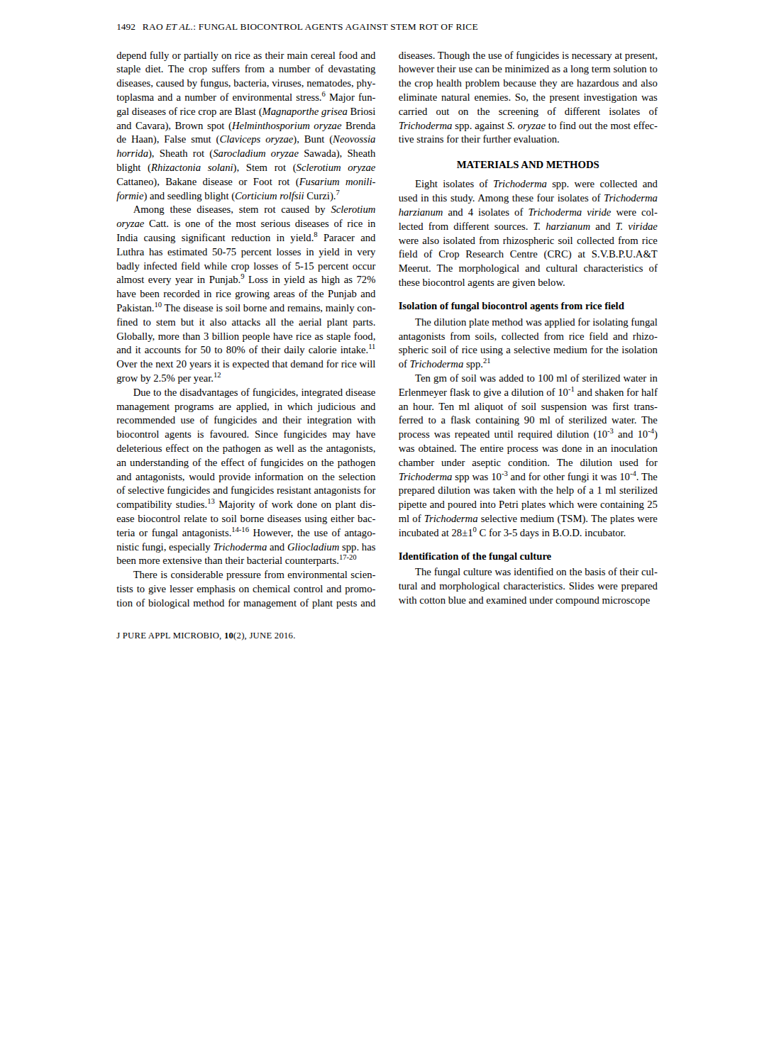1492 RAO et al.: FUNGAL BIOCONTROL AGENTS AGAINST STEM ROT OF RICE
depend fully or partially on rice as their main cereal food and staple diet. The crop suffers from a number of devastating diseases, caused by fungus, bacteria, viruses, nematodes, phytoplasma and a number of environmental stress.6 Major fungal diseases of rice crop are Blast (Magnaporthe grisea Briosi and Cavara), Brown spot (Helminthosporium oryzae Brenda de Haan), False smut (Claviceps oryzae), Bunt (Neovossia horrida), Sheath rot (Sarocladium oryzae Sawada), Sheath blight (Rhizactonia solani), Stem rot (Sclerotium oryzae Cattaneo), Bakane disease or Foot rot (Fusarium moniliformie) and seedling blight (Corticium rolfsii Curzi).7
Among these diseases, stem rot caused by Sclerotium oryzae Catt. is one of the most serious diseases of rice in India causing significant reduction in yield.8 Paracer and Luthra has estimated 50-75 percent losses in yield in very badly infected field while crop losses of 5-15 percent occur almost every year in Punjab.9 Loss in yield as high as 72% have been recorded in rice growing areas of the Punjab and Pakistan.10 The disease is soil borne and remains, mainly confined to stem but it also attacks all the aerial plant parts. Globally, more than 3 billion people have rice as staple food, and it accounts for 50 to 80% of their daily calorie intake.11 Over the next 20 years it is expected that demand for rice will grow by 2.5% per year.12
Due to the disadvantages of fungicides, integrated disease management programs are applied, in which judicious and recommended use of fungicides and their integration with biocontrol agents is favoured. Since fungicides may have deleterious effect on the pathogen as well as the antagonists, an understanding of the effect of fungicides on the pathogen and antagonists, would provide information on the selection of selective fungicides and fungicides resistant antagonists for compatibility studies.13 Majority of work done on plant disease biocontrol relate to soil borne diseases using either bacteria or fungal antagonists.14-16 However, the use of antagonistic fungi, especially Trichoderma and Gliocladium spp. has been more extensive than their bacterial counterparts.17-20
There is considerable pressure from environmental scientists to give lesser emphasis on chemical control and promotion of biological method for management of plant pests and diseases. Though the use of fungicides is necessary at present, however their use can be minimized as a long term solution to the crop health problem because they are hazardous and also eliminate natural enemies. So, the present investigation was carried out on the screening of different isolates of Trichoderma spp. against S. oryzae to find out the most effective strains for their further evaluation.
Materials and Methods
Eight isolates of Trichoderma spp. were collected and used in this study. Among these four isolates of Trichoderma harzianum and 4 isolates of Trichoderma viride were collected from different sources. T. harzianum and T. viridae were also isolated from rhizospheric soil collected from rice field of Crop Research Centre (CRC) at S.V.B.P.U.A&T Meerut. The morphological and cultural characteristics of these biocontrol agents are given below.
Isolation of fungal biocontrol agents from rice field
The dilution plate method was applied for isolating fungal antagonists from soils, collected from rice field and rhizospheric soil of rice using a selective medium for the isolation of Trichoderma spp.21
Ten gm of soil was added to 100 ml of sterilized water in Erlenmeyer flask to give a dilution of 10-1 and shaken for half an hour. Ten ml aliquot of soil suspension was first transferred to a flask containing 90 ml of sterilized water. The process was repeated until required dilution (10-3 and 10-4) was obtained. The entire process was done in an inoculation chamber under aseptic condition. The dilution used for Trichoderma spp was 10-3 and for other fungi it was 10-4. The prepared dilution was taken with the help of a 1 ml sterilized pipette and poured into Petri plates which were containing 25 ml of Trichoderma selective medium (TSM). The plates were incubated at 28±10 C for 3-5 days in B.O.D. incubator.
Identification of the fungal culture
The fungal culture was identified on the basis of their cultural and morphological characteristics. Slides were prepared with cotton blue and examined under compound microscope
J PURE APPL MICROBIO, 10(2), JUNE 2016.